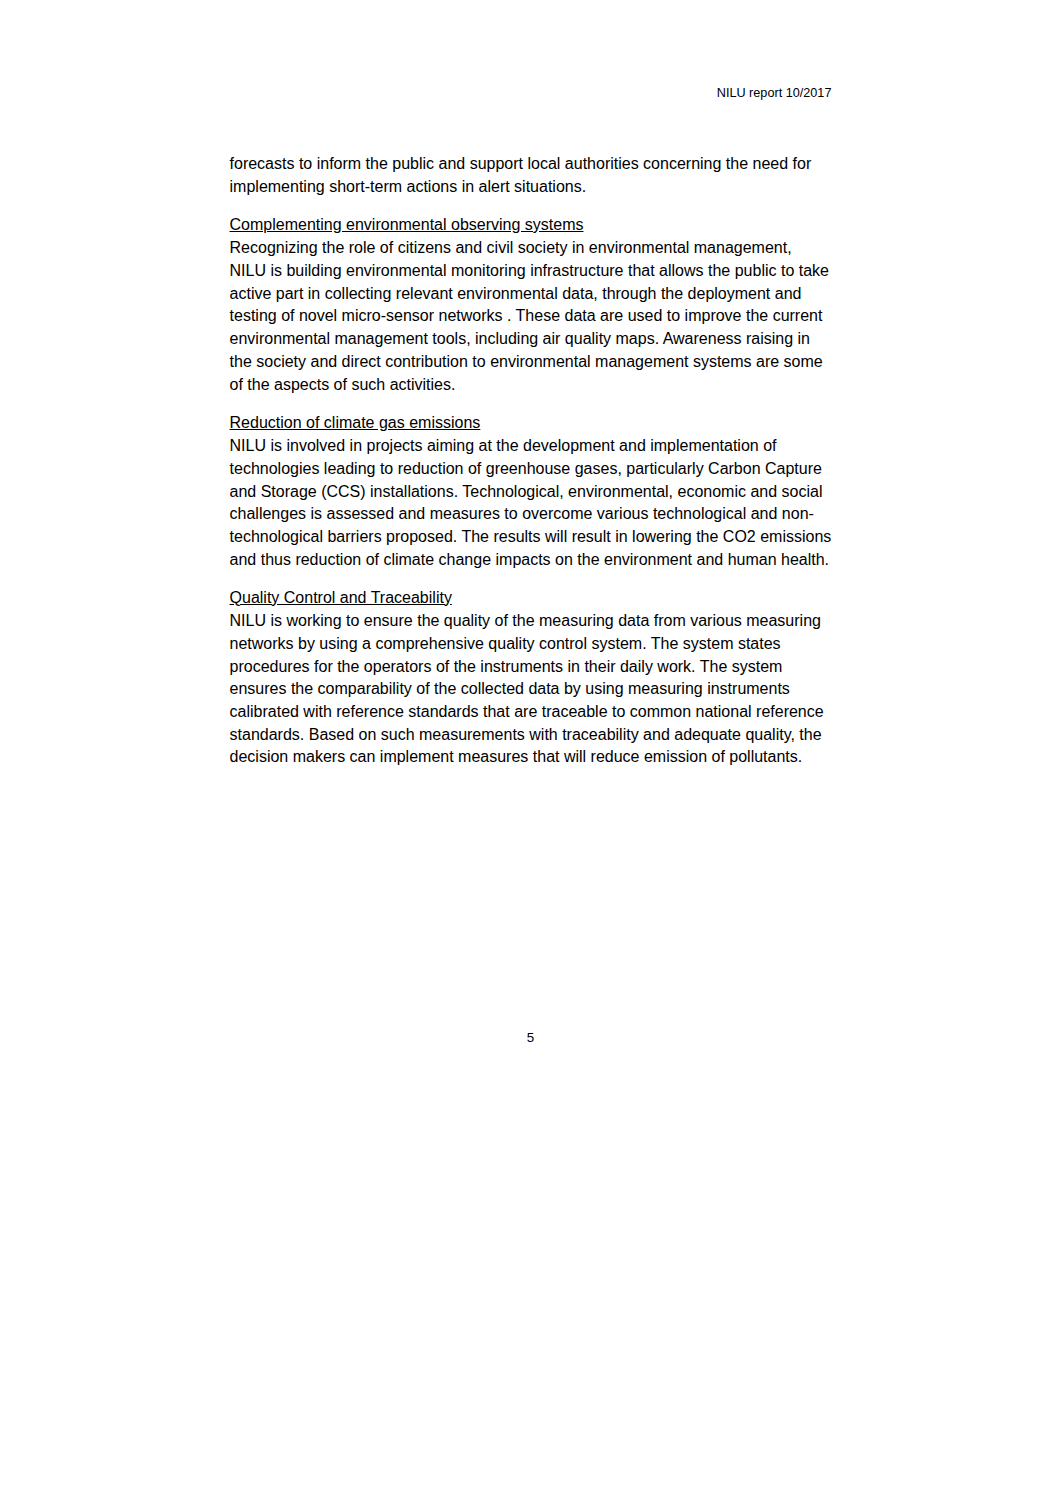NILU report 10/2017
forecasts to inform the public and support local authorities concerning the need for implementing short-term actions in alert situations.
Complementing environmental observing systems
Recognizing the role of citizens and civil society in environmental management, NILU is building environmental monitoring infrastructure that allows the public to take active part in collecting relevant environmental data, through the deployment and testing of novel micro-sensor networks . These data are used to improve the current environmental management tools, including air quality maps. Awareness raising in the society and direct contribution to environmental management systems are some of the aspects of such activities.
Reduction of climate gas emissions
NILU is involved in projects aiming at the development and implementation of technologies leading to reduction of greenhouse gases, particularly Carbon Capture and Storage (CCS) installations. Technological, environmental, economic and social challenges is assessed and measures to overcome various technological and non-technological barriers proposed. The results will result in lowering the CO2 emissions and thus reduction of climate change impacts on the environment and human health.
Quality Control and Traceability
NILU is working to ensure the quality of the measuring data from various measuring networks by using a comprehensive quality control system. The system states procedures for the operators of the instruments in their daily work. The system ensures the comparability of the collected data by using measuring instruments calibrated with reference standards that are traceable to common national reference standards. Based on such measurements with traceability and adequate quality, the decision makers can implement measures that will reduce emission of pollutants.
5